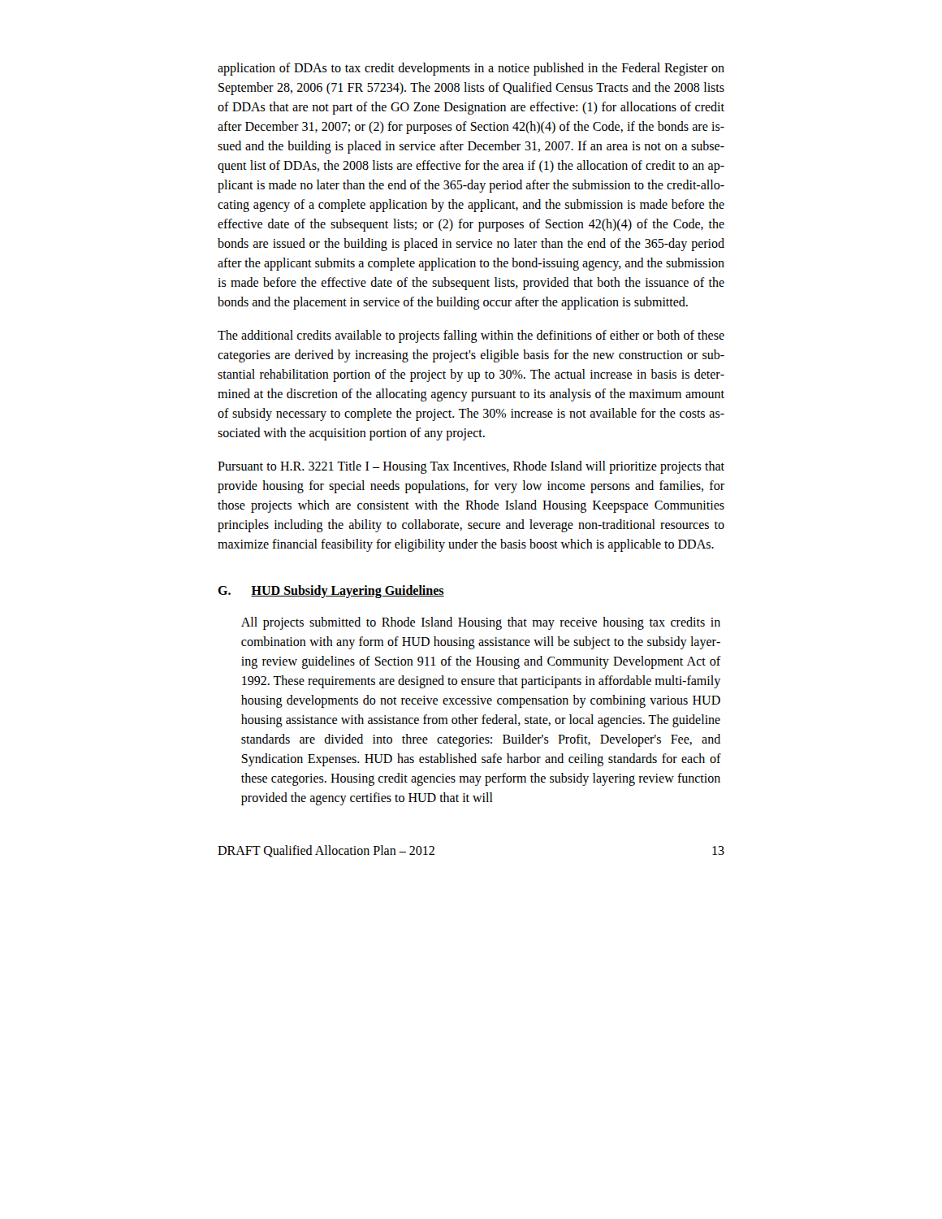application of DDAs to tax credit developments in a notice published in the Federal Register on September 28, 2006 (71 FR 57234). The 2008 lists of Qualified Census Tracts and the 2008 lists of DDAs that are not part of the GO Zone Designation are effective: (1) for allocations of credit after December 31, 2007; or (2) for purposes of Section 42(h)(4) of the Code, if the bonds are issued and the building is placed in service after December 31, 2007. If an area is not on a subsequent list of DDAs, the 2008 lists are effective for the area if (1) the allocation of credit to an applicant is made no later than the end of the 365-day period after the submission to the credit-allocating agency of a complete application by the applicant, and the submission is made before the effective date of the subsequent lists; or (2) for purposes of Section 42(h)(4) of the Code, the bonds are issued or the building is placed in service no later than the end of the 365-day period after the applicant submits a complete application to the bond-issuing agency, and the submission is made before the effective date of the subsequent lists, provided that both the issuance of the bonds and the placement in service of the building occur after the application is submitted.
The additional credits available to projects falling within the definitions of either or both of these categories are derived by increasing the project's eligible basis for the new construction or substantial rehabilitation portion of the project by up to 30%. The actual increase in basis is determined at the discretion of the allocating agency pursuant to its analysis of the maximum amount of subsidy necessary to complete the project. The 30% increase is not available for the costs associated with the acquisition portion of any project.
Pursuant to H.R. 3221 Title I – Housing Tax Incentives, Rhode Island will prioritize projects that provide housing for special needs populations, for very low income persons and families, for those projects which are consistent with the Rhode Island Housing Keepspace Communities principles including the ability to collaborate, secure and leverage non-traditional resources to maximize financial feasibility for eligibility under the basis boost which is applicable to DDAs.
G. HUD Subsidy Layering Guidelines
All projects submitted to Rhode Island Housing that may receive housing tax credits in combination with any form of HUD housing assistance will be subject to the subsidy layering review guidelines of Section 911 of the Housing and Community Development Act of 1992. These requirements are designed to ensure that participants in affordable multi-family housing developments do not receive excessive compensation by combining various HUD housing assistance with assistance from other federal, state, or local agencies. The guideline standards are divided into three categories: Builder's Profit, Developer's Fee, and Syndication Expenses. HUD has established safe harbor and ceiling standards for each of these categories. Housing credit agencies may perform the subsidy layering review function provided the agency certifies to HUD that it will
DRAFT Qualified Allocation Plan – 2012 13